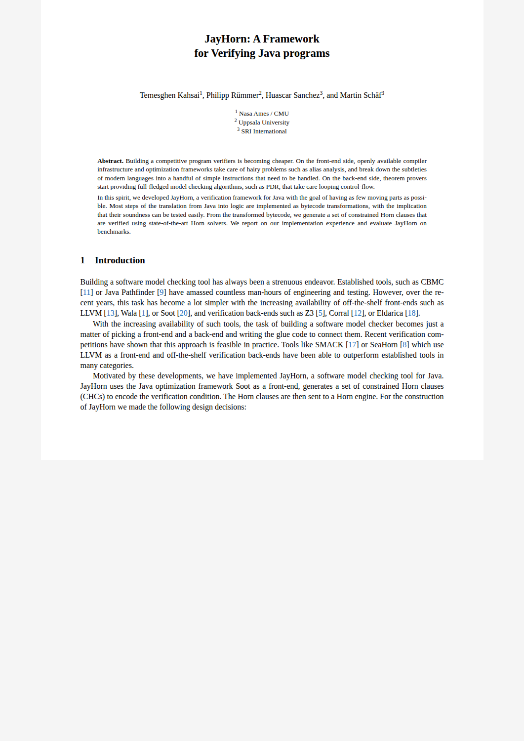JayHorn: A Framework
for Verifying Java programs
Temesghen Kahsai1, Philipp Rümmer2, Huascar Sanchez3, and Martin Schäf3
1 Nasa Ames / CMU
2 Uppsala University
3 SRI International
Abstract. Building a competitive program verifiers is becoming cheaper. On the front-end side, openly available compiler infrastructure and optimization frameworks take care of hairy problems such as alias analysis, and break down the subtleties of modern languages into a handful of simple instructions that need to be handled. On the back-end side, theorem provers start providing full-fledged model checking algorithms, such as PDR, that take care looping control-flow.
In this spirit, we developed JayHorn, a verification framework for Java with the goal of having as few moving parts as possible. Most steps of the translation from Java into logic are implemented as bytecode transformations, with the implication that their soundness can be tested easily. From the transformed bytecode, we generate a set of constrained Horn clauses that are verified using state-of-the-art Horn solvers. We report on our implementation experience and evaluate JayHorn on benchmarks.
1 Introduction
Building a software model checking tool has always been a strenuous endeavor. Established tools, such as CBMC [11] or Java Pathfinder [9] have amassed countless man-hours of engineering and testing. However, over the recent years, this task has become a lot simpler with the increasing availability of off-the-shelf front-ends such as LLVM [13], Wala [1], or Soot [20], and verification back-ends such as Z3 [5], Corral [12], or Eldarica [18].
With the increasing availability of such tools, the task of building a software model checker becomes just a matter of picking a front-end and a back-end and writing the glue code to connect them. Recent verification competitions have shown that this approach is feasible in practice. Tools like SMACK [17] or SeaHorn [8] which use LLVM as a front-end and off-the-shelf verification back-ends have been able to outperform established tools in many categories.
Motivated by these developments, we have implemented JayHorn, a software model checking tool for Java. JayHorn uses the Java optimization framework Soot as a front-end, generates a set of constrained Horn clauses (CHCs) to encode the verification condition. The Horn clauses are then sent to a Horn engine. For the construction of JayHorn we made the following design decisions: